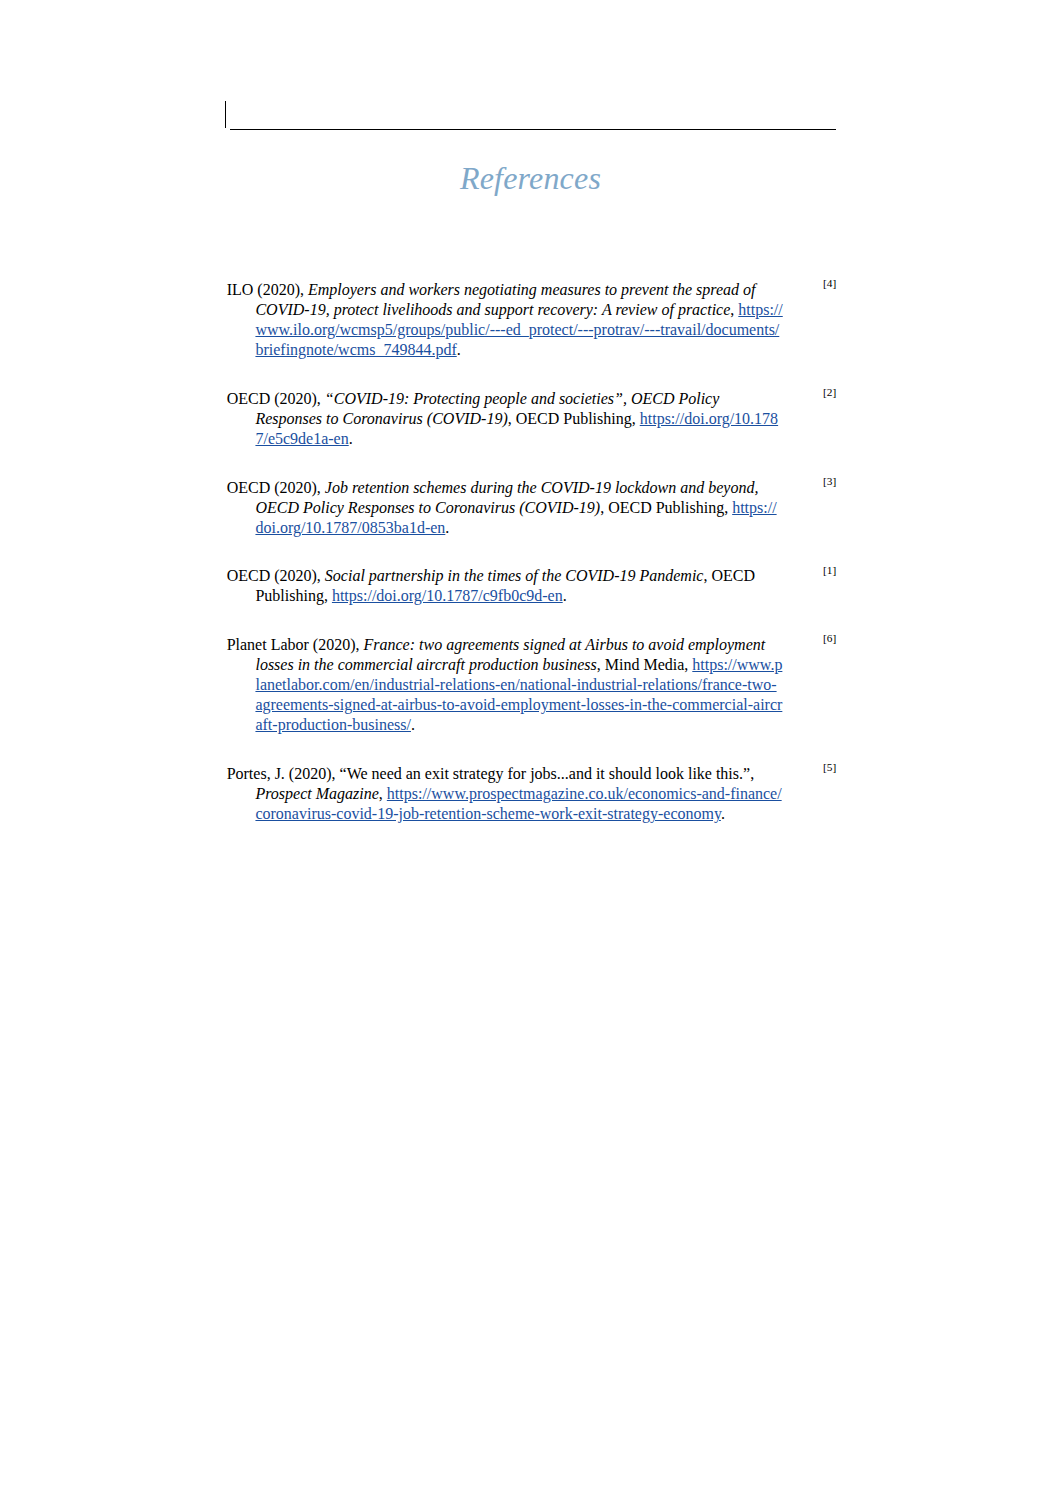References
[4] ILO (2020), Employers and workers negotiating measures to prevent the spread of COVID-19, protect livelihoods and support recovery: A review of practice, https://www.ilo.org/wcmsp5/groups/public/---ed_protect/---protrav/---travail/documents/briefingnote/wcms_749844.pdf.
[2] OECD (2020), “COVID-19: Protecting people and societies”, OECD Policy Responses to Coronavirus (COVID-19), OECD Publishing, https://doi.org/10.1787/e5c9de1a-en.
[3] OECD (2020), Job retention schemes during the COVID-19 lockdown and beyond, OECD Policy Responses to Coronavirus (COVID-19), OECD Publishing, https://doi.org/10.1787/0853ba1d-en.
[1] OECD (2020), Social partnership in the times of the COVID-19 Pandemic, OECD Publishing, https://doi.org/10.1787/c9fb0c9d-en.
[6] Planet Labor (2020), France: two agreements signed at Airbus to avoid employment losses in the commercial aircraft production business, Mind Media, https://www.planetlabor.com/en/industrial-relations-en/national-industrial-relations/france-two-agreements-signed-at-airbus-to-avoid-employment-losses-in-the-commercial-aircraft-production-business/.
[5] Portes, J. (2020), “We need an exit strategy for jobs...and it should look like this.”, Prospect Magazine, https://www.prospectmagazine.co.uk/economics-and-finance/coronavirus-covid-19-job-retention-scheme-work-exit-strategy-economy.